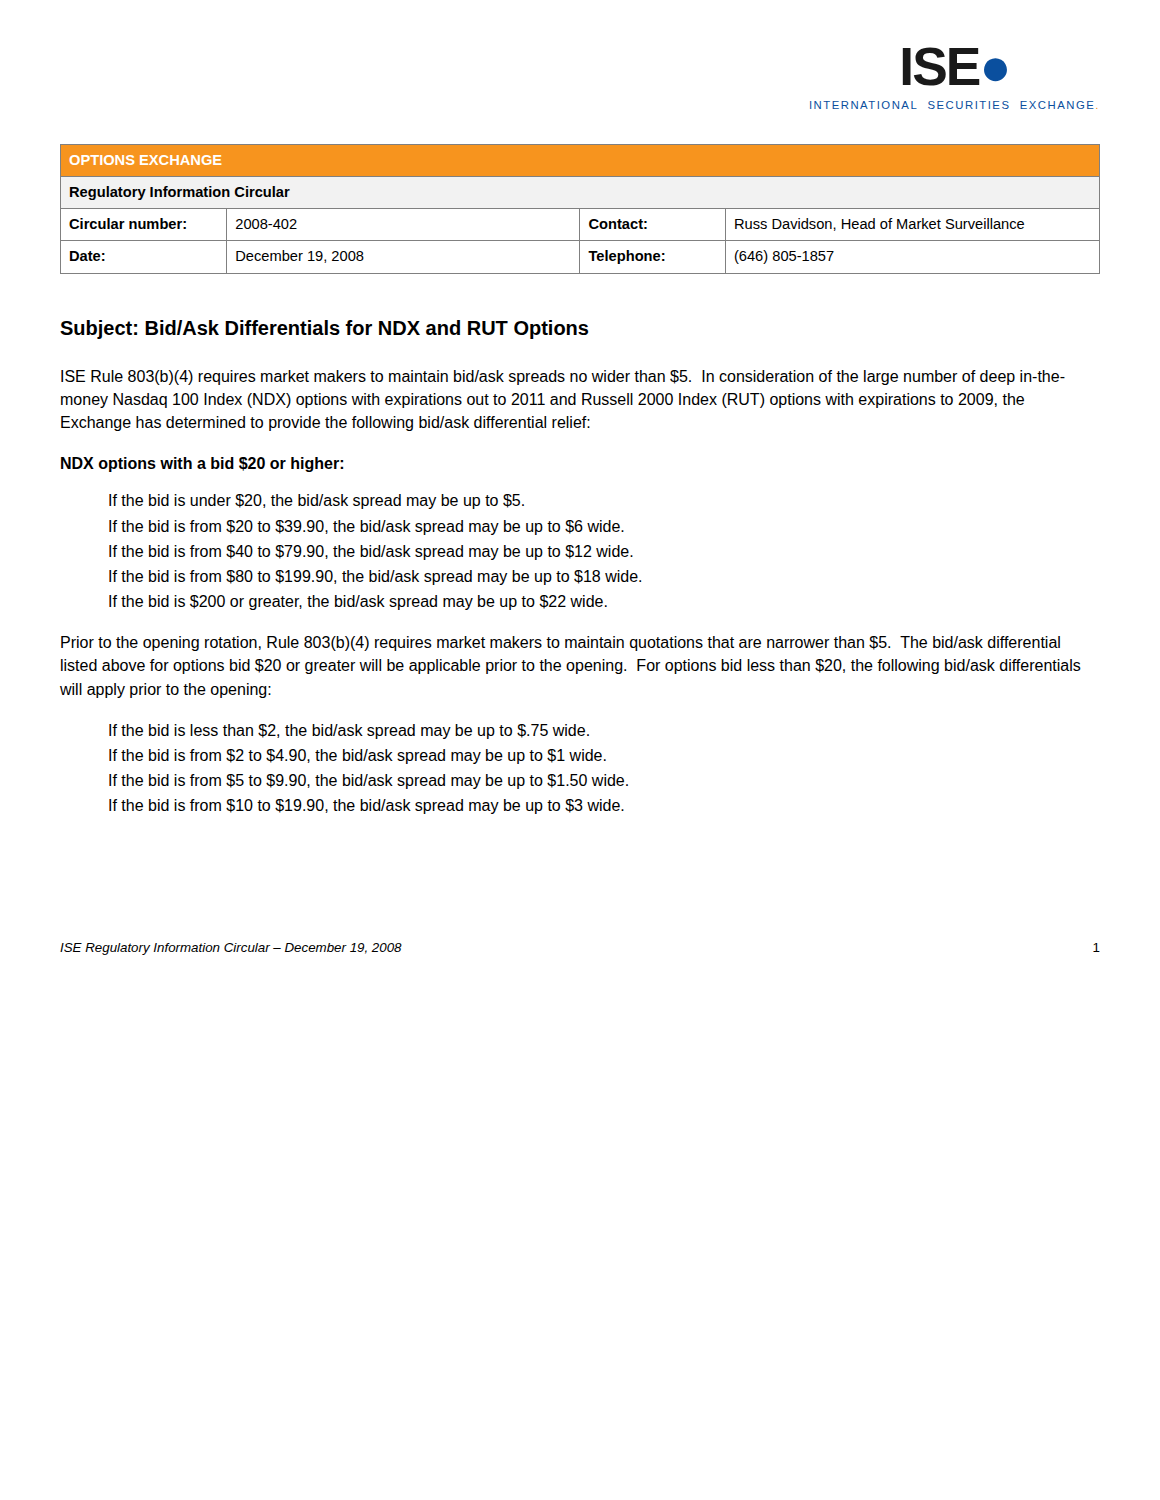ISE●
INTERNATIONAL SECURITIES EXCHANGE.
| OPTIONS EXCHANGE |
| Regulatory Information Circular |
| Circular number: | 2008-402 | Contact: | Russ Davidson, Head of Market Surveillance |
| Date: | December 19, 2008 | Telephone: | (646) 805-1857 |
Subject: Bid/Ask Differentials for NDX and RUT Options
ISE Rule 803(b)(4) requires market makers to maintain bid/ask spreads no wider than $5. In consideration of the large number of deep in-the-money Nasdaq 100 Index (NDX) options with expirations out to 2011 and Russell 2000 Index (RUT) options with expirations to 2009, the Exchange has determined to provide the following bid/ask differential relief:
NDX options with a bid $20 or higher:
If the bid is under $20, the bid/ask spread may be up to $5.
If the bid is from $20 to $39.90, the bid/ask spread may be up to $6 wide.
If the bid is from $40 to $79.90, the bid/ask spread may be up to $12 wide.
If the bid is from $80 to $199.90, the bid/ask spread may be up to $18 wide.
If the bid is $200 or greater, the bid/ask spread may be up to $22 wide.
Prior to the opening rotation, Rule 803(b)(4) requires market makers to maintain quotations that are narrower than $5. The bid/ask differential listed above for options bid $20 or greater will be applicable prior to the opening. For options bid less than $20, the following bid/ask differentials will apply prior to the opening:
If the bid is less than $2, the bid/ask spread may be up to $.75 wide.
If the bid is from $2 to $4.90, the bid/ask spread may be up to $1 wide.
If the bid is from $5 to $9.90, the bid/ask spread may be up to $1.50 wide.
If the bid is from $10 to $19.90, the bid/ask spread may be up to $3 wide.
ISE Regulatory Information Circular – December 19, 2008 1